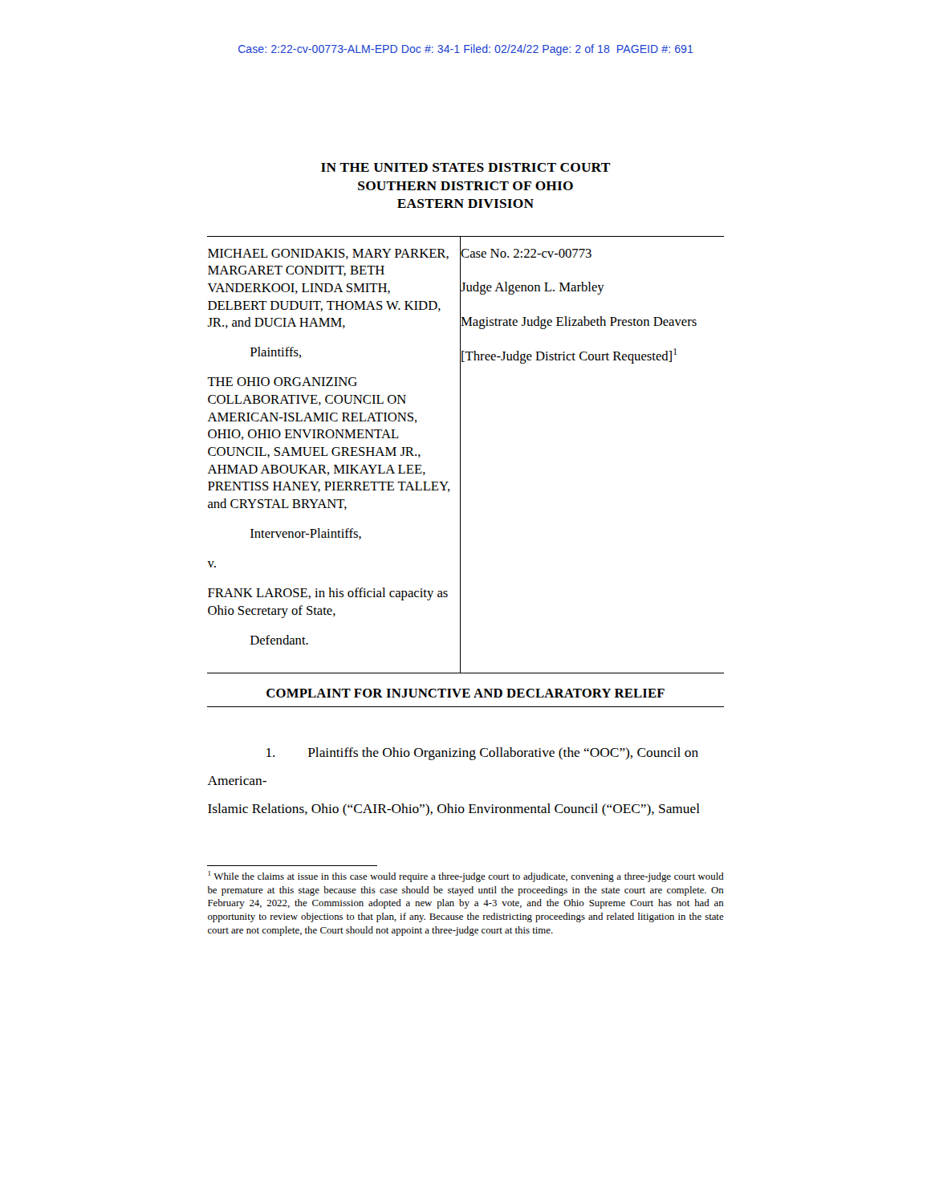Case: 2:22-cv-00773-ALM-EPD Doc #: 34-1 Filed: 02/24/22 Page: 2 of 18 PAGEID #: 691
IN THE UNITED STATES DISTRICT COURT
SOUTHERN DISTRICT OF OHIO
EASTERN DIVISION
| MICHAEL GONIDAKIS, MARY PARKER, MARGARET CONDITT, BETH VANDERKOOI, LINDA SMITH, DELBERT DUDUIT, THOMAS W. KIDD, JR., and DUCIA HAMM, Plaintiffs, THE OHIO ORGANIZING COLLABORATIVE, COUNCIL ON AMERICAN-ISLAMIC RELATIONS, OHIO, OHIO ENVIRONMENTAL COUNCIL, SAMUEL GRESHAM JR., AHMAD ABOUKAR, MIKAYLA LEE, PRENTISS HANEY, PIERRETTE TALLEY, and CRYSTAL BRYANT, Intervenor-Plaintiffs, v. FRANK LAROSE, in his official capacity as Ohio Secretary of State, Defendant. | Case No. 2:22-cv-00773 Judge Algenon L. Marbley Magistrate Judge Elizabeth Preston Deavers [Three-Judge District Court Requested] 1 |
COMPLAINT FOR INJUNCTIVE AND DECLARATORY RELIEF
1. Plaintiffs the Ohio Organizing Collaborative (the “OOC”), Council on American-
Islamic Relations, Ohio (“CAIR-Ohio”), Ohio Environmental Council (“OEC”), Samuel
1 While the claims at issue in this case would require a three-judge court to adjudicate, convening a three-judge court would be premature at this stage because this case should be stayed until the proceedings in the state court are complete. On February 24, 2022, the Commission adopted a new plan by a 4-3 vote, and the Ohio Supreme Court has not had an opportunity to review objections to that plan, if any. Because the redistricting proceedings and related litigation in the state court are not complete, the Court should not appoint a three-judge court at this time.